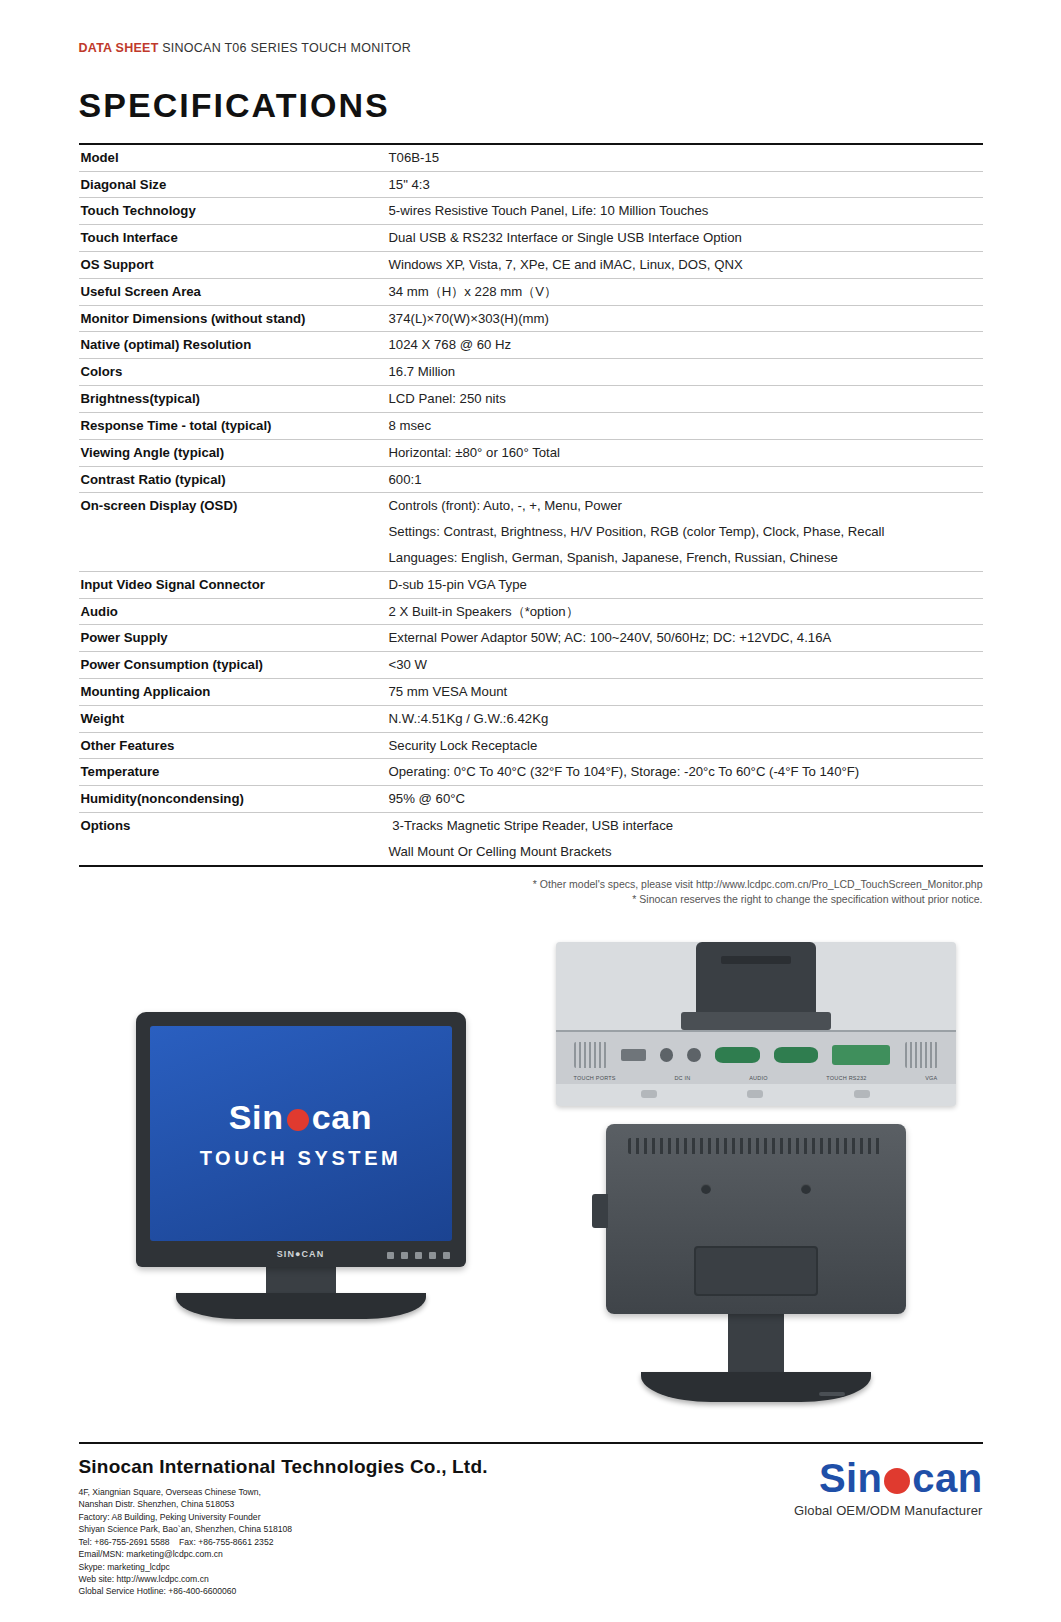DATA SHEET SINOCAN T06 SERIES TOUCH MONITOR
SPECIFICATIONS
| Model | T06B-15 |
| Diagonal Size | 15" 4:3 |
| Touch Technology | 5-wires Resistive Touch Panel, Life: 10 Million Touches |
| Touch Interface | Dual USB & RS232 Interface or Single USB Interface Option |
| OS Support | Windows XP, Vista, 7, XPe, CE and iMAC, Linux, DOS, QNX |
| Useful Screen Area | 34 mm（H）x 228 mm（V） |
| Monitor Dimensions (without stand) | 374(L)×70(W)×303(H)(mm) |
| Native (optimal) Resolution | 1024 X 768 @ 60 Hz |
| Colors | 16.7 Million |
| Brightness(typical) | LCD Panel: 250 nits |
| Response Time - total (typical) | 8 msec |
| Viewing Angle (typical) | Horizontal: ±80° or 160° Total |
| Contrast Ratio (typical) | 600:1 |
| On-screen Display (OSD) | Controls (front): Auto, -, +, Menu, Power |
| | Settings: Contrast, Brightness, H/V Position, RGB (color Temp), Clock, Phase, Recall |
| | Languages: English, German, Spanish, Japanese, French, Russian, Chinese |
| Input Video Signal Connector | D-sub 15-pin VGA Type |
| Audio | 2 X Built-in Speakers（*option） |
| Power Supply | External Power Adaptor 50W; AC: 100~240V, 50/60Hz; DC: +12VDC, 4.16A |
| Power Consumption (typical) | <30 W |
| Mounting Applicaion | 75 mm VESA Mount |
| Weight | N.W.:4.51Kg / G.W.:6.42Kg |
| Other Features | Security Lock Receptacle |
| Temperature | Operating: 0°C To 40°C (32°F To 104°F), Storage: -20°c To 60°C (-4°F To 140°F) |
| Humidity(noncondensing) | 95% @ 60°C |
| Options | 3-Tracks Magnetic Stripe Reader, USB interface |
| | Wall Mount Or Celling Mount Brackets |
* Other model's specs, please visit http://www.lcdpc.com.cn/Pro_LCD_TouchScreen_Monitor.php
* Sinocan reserves the right to change the specification without prior notice.
Sin can
TOUCH SYSTEM
SIN●CAN
TOUCH PORTS DC IN AUDIO TOUCH RS232 VGA
Sinocan International Technologies Co., Ltd.
4F, Xiangnian Square, Overseas Chinese Town,
Nanshan Distr. Shenzhen, China 518053
Factory: A8 Building, Peking University Founder
Shiyan Science Park, Bao`an, Shenzhen, China 518108
Tel: +86-755-2691 5588 Fax: +86-755-8661 2352
Email/MSN: marketing@lcdpc.com.cn
Skype: marketing_lcdpc
Web site: http://www.lcdpc.com.cn
Global Service Hotline: +86-400-6600060
Sin can
Global OEM/ODM Manufacturer